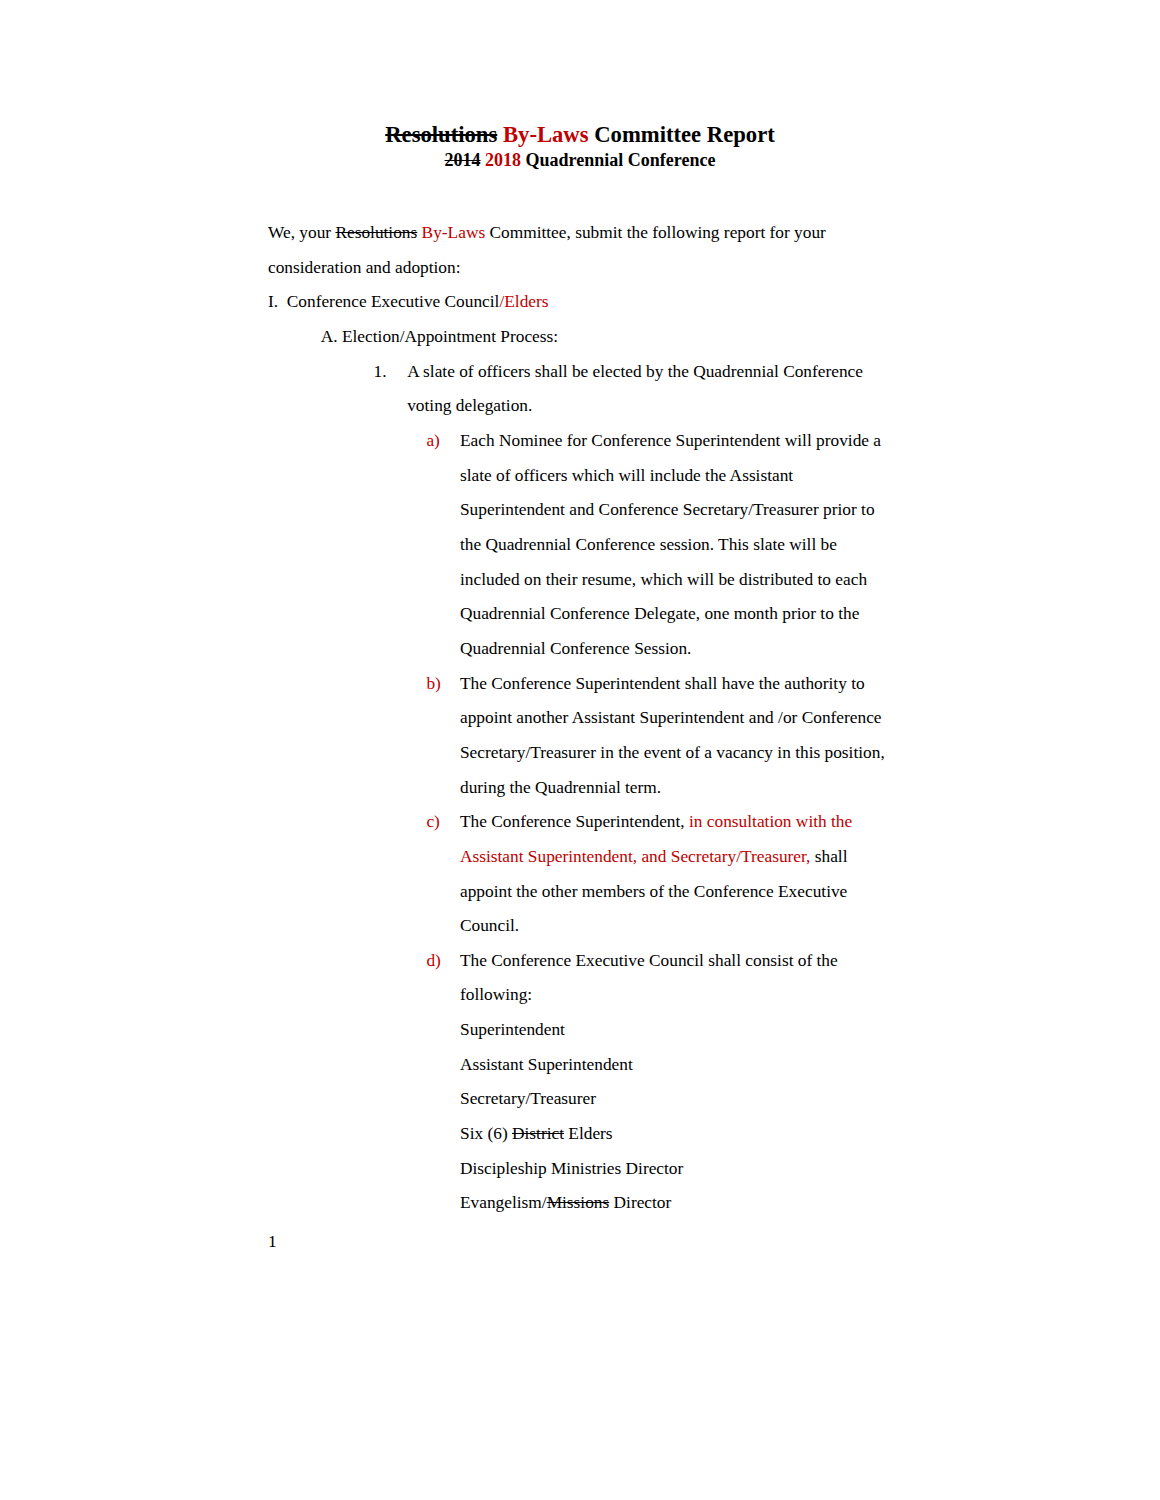Resolutions By-Laws Committee Report
2014 2018 Quadrennial Conference
We, your Resolutions By-Laws Committee, submit the following report for your consideration and adoption:
I. Conference Executive Council/Elders
A. Election/Appointment Process:
1.
A slate of officers shall be elected by the Quadrennial Conference voting delegation.
a)
Each Nominee for Conference Superintendent will provide a slate of officers which will include the Assistant Superintendent and Conference Secretary/Treasurer prior to the Quadrennial Conference session. This slate will be included on their resume, which will be distributed to each Quadrennial Conference Delegate, one month prior to the Quadrennial Conference Session.
b)
The Conference Superintendent shall have the authority to appoint another Assistant Superintendent and /or Conference Secretary/Treasurer in the event of a vacancy in this position, during the Quadrennial term.
c)
The Conference Superintendent, in consultation with the Assistant Superintendent, and Secretary/Treasurer, shall appoint the other members of the Conference Executive Council.
d)
The Conference Executive Council shall consist of the following:
Superintendent
Assistant Superintendent
Secretary/Treasurer
Six (6) District Elders
Discipleship Ministries Director
Evangelism/Missions Director
1